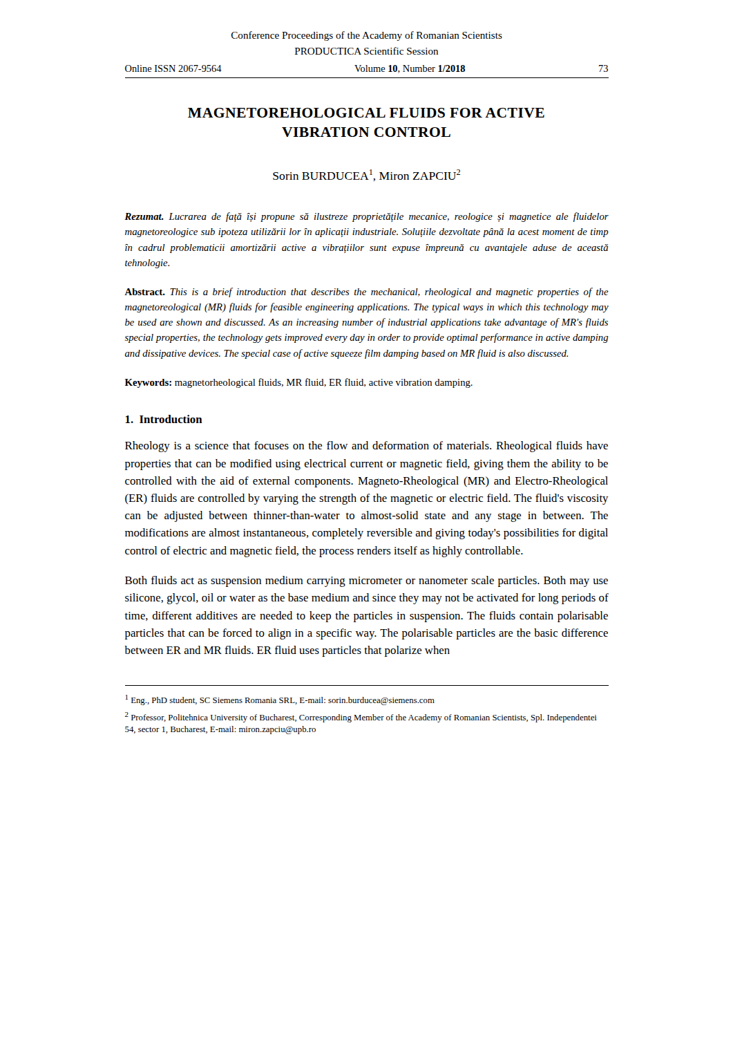Conference Proceedings of the Academy of Romanian Scientists PRODUCTICA Scientific Session
Online ISSN 2067-9564 Volume 10, Number 1/2018 73
MAGNETOREHOLOGICAL FLUIDS FOR ACTIVE
VIBRATION CONTROL
Sorin BURDUCEA1, Miron ZAPCIU2
Rezumat. Lucrarea de față își propune să ilustreze proprietățile mecanice, reologice și magnetice ale fluidelor magnetoreologice sub ipoteza utilizării lor în aplicații industriale. Soluțiile dezvoltate până la acest moment de timp în cadrul problematicii amortizării active a vibrațiilor sunt expuse împreună cu avantajele aduse de această tehnologie.
Abstract. This is a brief introduction that describes the mechanical, rheological and magnetic properties of the magnetoreological (MR) fluids for feasible engineering applications. The typical ways in which this technology may be used are shown and discussed. As an increasing number of industrial applications take advantage of MR's fluids special properties, the technology gets improved every day in order to provide optimal performance in active damping and dissipative devices. The special case of active squeeze film damping based on MR fluid is also discussed.
Keywords: magnetorheological fluids, MR fluid, ER fluid, active vibration damping.
1. Introduction
Rheology is a science that focuses on the flow and deformation of materials. Rheological fluids have properties that can be modified using electrical current or magnetic field, giving them the ability to be controlled with the aid of external components. Magneto-Rheological (MR) and Electro-Rheological (ER) fluids are controlled by varying the strength of the magnetic or electric field. The fluid's viscosity can be adjusted between thinner-than-water to almost-solid state and any stage in between. The modifications are almost instantaneous, completely reversible and giving today's possibilities for digital control of electric and magnetic field, the process renders itself as highly controllable.
Both fluids act as suspension medium carrying micrometer or nanometer scale particles. Both may use silicone, glycol, oil or water as the base medium and since they may not be activated for long periods of time, different additives are needed to keep the particles in suspension. The fluids contain polarisable particles that can be forced to align in a specific way. The polarisable particles are the basic difference between ER and MR fluids. ER fluid uses particles that polarize when
1 Eng., PhD student, SC Siemens Romania SRL, E-mail: sorin.burducea@siemens.com
2 Professor, Politehnica University of Bucharest, Corresponding Member of the Academy of Romanian Scientists, Spl. Independentei 54, sector 1, Bucharest, E-mail: miron.zapciu@upb.ro